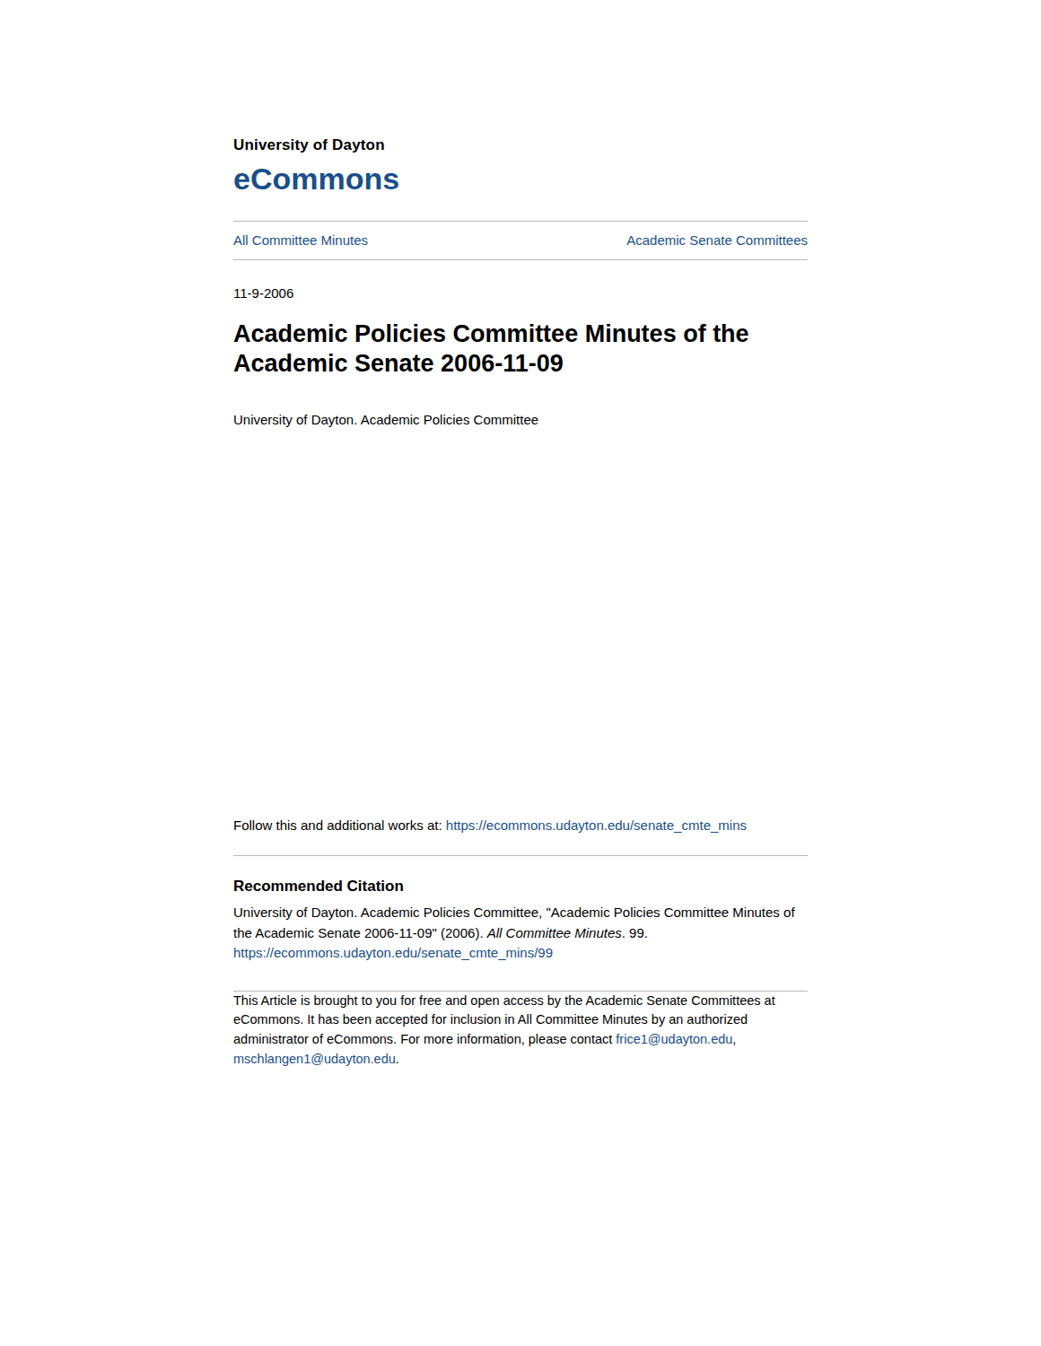University of Dayton
eCommons
All Committee Minutes Academic Senate Committees
11-9-2006
Academic Policies Committee Minutes of the Academic Senate 2006-11-09
University of Dayton. Academic Policies Committee
Follow this and additional works at: https://ecommons.udayton.edu/senate_cmte_mins
Recommended Citation
University of Dayton. Academic Policies Committee, "Academic Policies Committee Minutes of the Academic Senate 2006-11-09" (2006). All Committee Minutes. 99.
https://ecommons.udayton.edu/senate_cmte_mins/99
This Article is brought to you for free and open access by the Academic Senate Committees at eCommons. It has been accepted for inclusion in All Committee Minutes by an authorized administrator of eCommons. For more information, please contact frice1@udayton.edu, mschlangen1@udayton.edu.